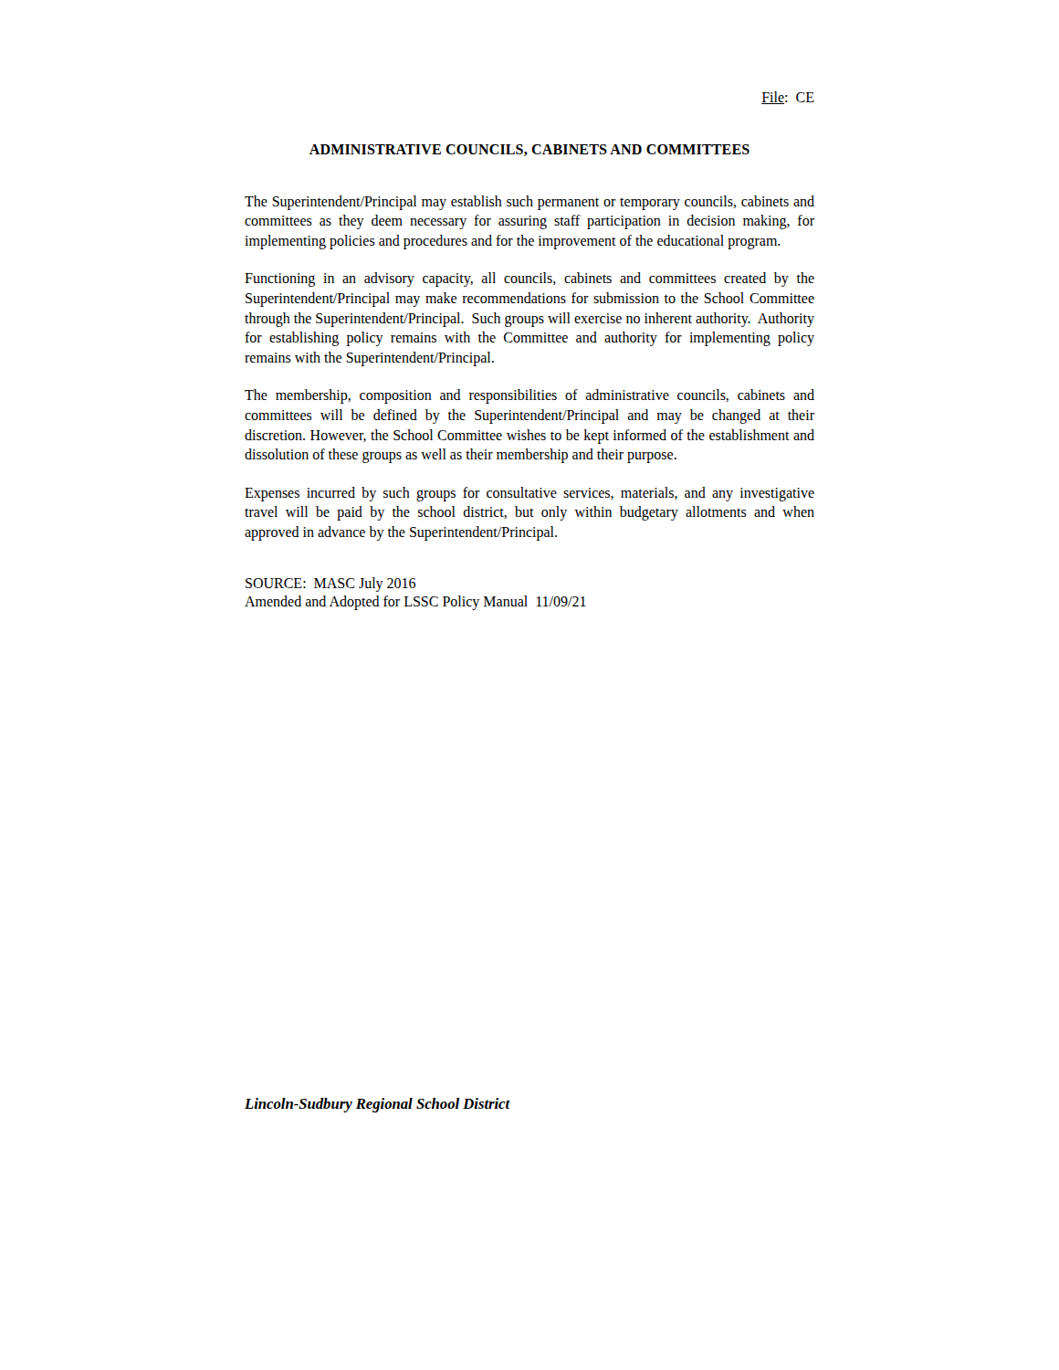File: CE
ADMINISTRATIVE COUNCILS, CABINETS AND COMMITTEES
The Superintendent/Principal may establish such permanent or temporary councils, cabinets and committees as they deem necessary for assuring staff participation in decision making, for implementing policies and procedures and for the improvement of the educational program.
Functioning in an advisory capacity, all councils, cabinets and committees created by the Superintendent/Principal may make recommendations for submission to the School Committee through the Superintendent/Principal. Such groups will exercise no inherent authority. Authority for establishing policy remains with the Committee and authority for implementing policy remains with the Superintendent/Principal.
The membership, composition and responsibilities of administrative councils, cabinets and committees will be defined by the Superintendent/Principal and may be changed at their discretion. However, the School Committee wishes to be kept informed of the establishment and dissolution of these groups as well as their membership and their purpose.
Expenses incurred by such groups for consultative services, materials, and any investigative travel will be paid by the school district, but only within budgetary allotments and when approved in advance by the Superintendent/Principal.
SOURCE: MASC July 2016
Amended and Adopted for LSSC Policy Manual 11/09/21
Lincoln-Sudbury Regional School District